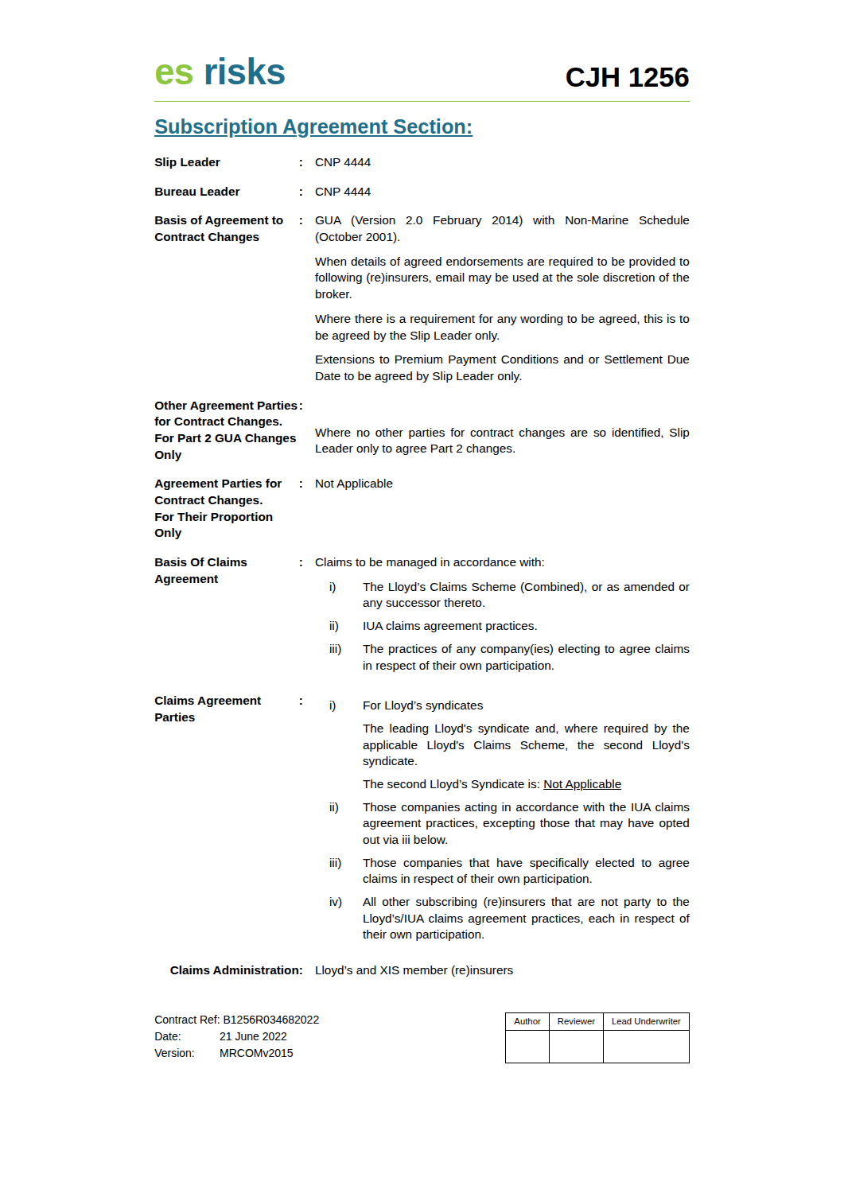es risks
CJH 1256
Subscription Agreement Section:
| Slip Leader | : | CNP 4444 |
| Bureau Leader | : | CNP 4444 |
| Basis of Agreement to Contract Changes | : | GUA (Version 2.0 February 2014) with Non-Marine Schedule (October 2001). When details of agreed endorsements are required to be provided to following (re)insurers, email may be used at the sole discretion of the broker. Where there is a requirement for any wording to be agreed, this is to be agreed by the Slip Leader only. Extensions to Premium Payment Conditions and or Settlement Due Date to be agreed by Slip Leader only. |
| Other Agreement Parties for Contract Changes. For Part 2 GUA Changes Only | : | Where no other parties for contract changes are so identified, Slip Leader only to agree Part 2 changes. |
| Agreement Parties for Contract Changes. For Their Proportion Only | : | Not Applicable |
| Basis Of Claims Agreement | : | Claims to be managed in accordance with: / i) / The Lloyd’s Claims Scheme (Combined), or as amended or any successor thereto. / / ii) / IUA claims agreement practices. / / iii) / The practices of any company(ies) electing to agree claims in respect of their own participation. / |
| Claims Agreement Parties | : | / i) / For Lloyd’s syndicates The leading Lloyd's syndicate and, where required by the applicable Lloyd's Claims Scheme, the second Lloyd's syndicate. The second Lloyd’s Syndicate is: Not Applicable / / ii) / Those companies acting in accordance with the IUA claims agreement practices, excepting those that may have opted out via iii below. / / iii) / Those companies that have specifically elected to agree claims in respect of their own participation. / / iv) / All other subscribing (re)insurers that are not party to the Lloyd’s/IUA claims agreement practices, each in respect of their own participation. / |
| Claims Administration | : | Lloyd’s and XIS member (re)insurers |
Contract Ref: B1256R034682022
Date: 21 June 2022
Version: MRCOMv2015
| Author | Reviewer | Lead Underwriter |
| --- | --- | --- |